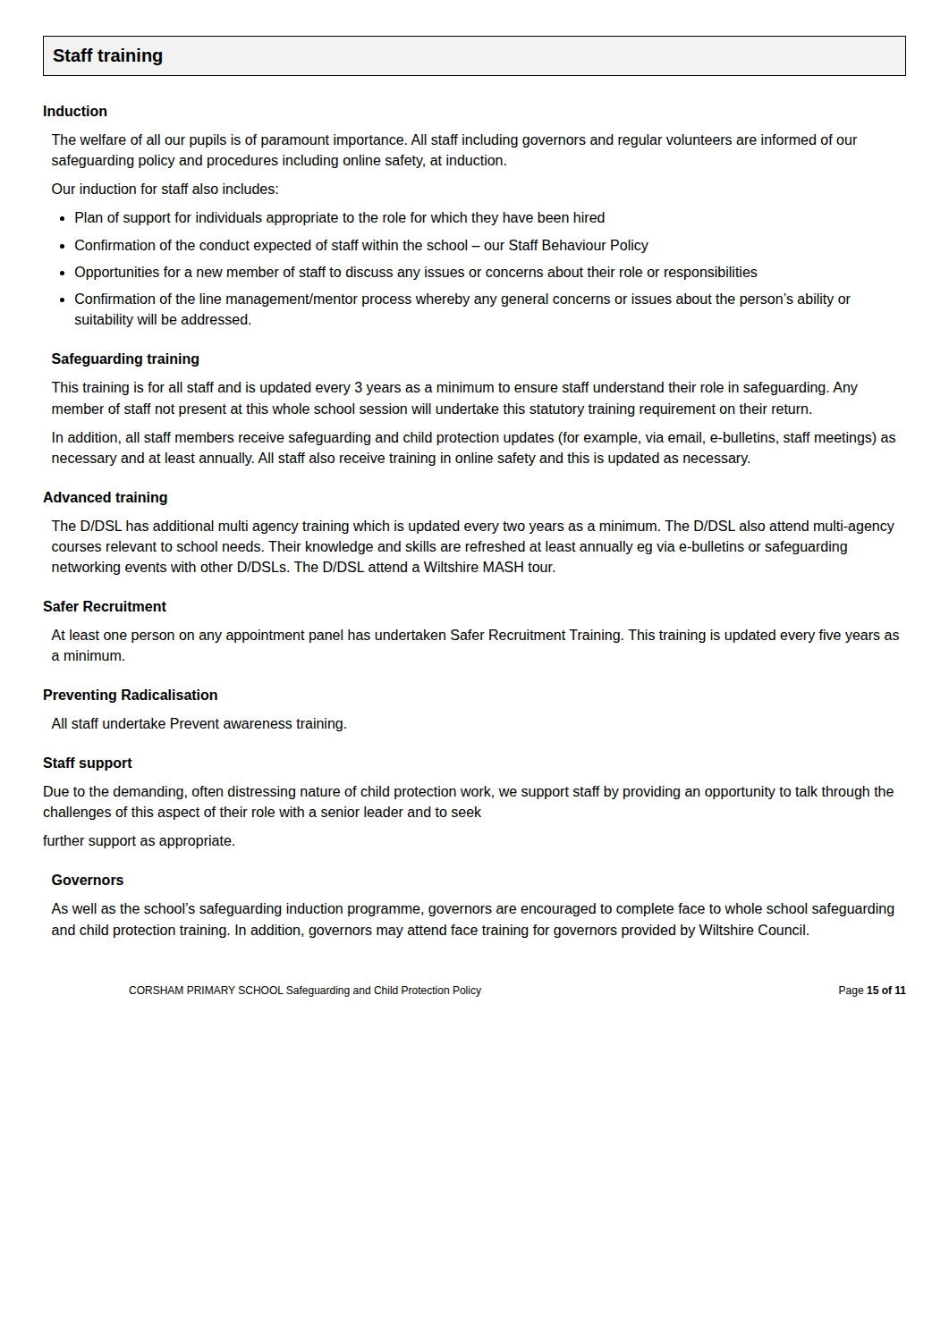Staff training
Induction
The welfare of all our pupils is of paramount importance. All staff including governors and regular volunteers are informed of our safeguarding policy and procedures including online safety, at induction.
Our induction for staff also includes:
Plan of support for individuals appropriate to the role for which they have been hired
Confirmation of the conduct expected of staff within the school – our Staff Behaviour Policy
Opportunities for a new member of staff to discuss any issues or concerns about their role or responsibilities
Confirmation of the line management/mentor process whereby any general concerns or issues about the person’s ability or suitability will be addressed.
Safeguarding training
This training is for all staff and is updated every 3 years as a minimum to ensure staff understand their role in safeguarding. Any member of staff not present at this whole school session will undertake this statutory training requirement on their return.
In addition, all staff members receive safeguarding and child protection updates (for example, via email, e-bulletins, staff meetings) as necessary and at least annually. All staff also receive training in online safety and this is updated as necessary.
Advanced training
The D/DSL has additional multi agency training which is updated every two years as a minimum. The D/DSL also attend multi-agency courses relevant to school needs. Their knowledge and skills are refreshed at least annually eg via e-bulletins or safeguarding networking events with other D/DSLs. The D/DSL attend a Wiltshire MASH tour.
Safer Recruitment
At least one person on any appointment panel has undertaken Safer Recruitment Training. This training is updated every five years as a minimum.
Preventing Radicalisation
All staff undertake Prevent awareness training.
Staff support
Due to the demanding, often distressing nature of child protection work, we support staff by providing an opportunity to talk through the challenges of this aspect of their role with a senior leader and to seek
further support as appropriate.
Governors
As well as the school’s safeguarding induction programme, governors are encouraged to complete face to whole school safeguarding and child protection training. In addition, governors may attend face training for governors provided by Wiltshire Council.
CORSHAM PRIMARY SCHOOL Safeguarding and Child Protection Policy Page 15 of 11